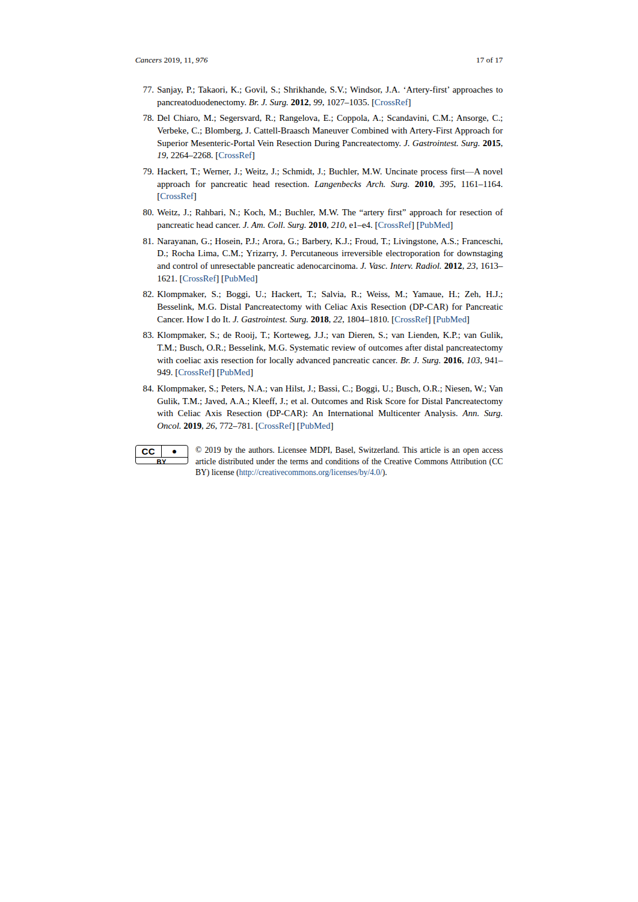Cancers 2019, 11, 976
17 of 17
Sanjay, P.; Takaori, K.; Govil, S.; Shrikhande, S.V.; Windsor, J.A. ‘Artery-first’ approaches to pancreatoduodenectomy. Br. J. Surg. 2012, 99, 1027–1035. [CrossRef]
Del Chiaro, M.; Segersvard, R.; Rangelova, E.; Coppola, A.; Scandavini, C.M.; Ansorge, C.; Verbeke, C.; Blomberg, J. Cattell-Braasch Maneuver Combined with Artery-First Approach for Superior Mesenteric-Portal Vein Resection During Pancreatectomy. J. Gastrointest. Surg. 2015, 19, 2264–2268. [CrossRef]
Hackert, T.; Werner, J.; Weitz, J.; Schmidt, J.; Buchler, M.W. Uncinate process first—A novel approach for pancreatic head resection. Langenbecks Arch. Surg. 2010, 395, 1161–1164. [CrossRef]
Weitz, J.; Rahbari, N.; Koch, M.; Buchler, M.W. The “artery first” approach for resection of pancreatic head cancer. J. Am. Coll. Surg. 2010, 210, e1–e4. [CrossRef] [PubMed]
Narayanan, G.; Hosein, P.J.; Arora, G.; Barbery, K.J.; Froud, T.; Livingstone, A.S.; Franceschi, D.; Rocha Lima, C.M.; Yrizarry, J. Percutaneous irreversible electroporation for downstaging and control of unresectable pancreatic adenocarcinoma. J. Vasc. Interv. Radiol. 2012, 23, 1613–1621. [CrossRef] [PubMed]
Klompmaker, S.; Boggi, U.; Hackert, T.; Salvia, R.; Weiss, M.; Yamaue, H.; Zeh, H.J.; Besselink, M.G. Distal Pancreatectomy with Celiac Axis Resection (DP-CAR) for Pancreatic Cancer. How I do It. J. Gastrointest. Surg. 2018, 22, 1804–1810. [CrossRef] [PubMed]
Klompmaker, S.; de Rooij, T.; Korteweg, J.J.; van Dieren, S.; van Lienden, K.P.; van Gulik, T.M.; Busch, O.R.; Besselink, M.G. Systematic review of outcomes after distal pancreatectomy with coeliac axis resection for locally advanced pancreatic cancer. Br. J. Surg. 2016, 103, 941–949. [CrossRef] [PubMed]
Klompmaker, S.; Peters, N.A.; van Hilst, J.; Bassi, C.; Boggi, U.; Busch, O.R.; Niesen, W.; Van Gulik, T.M.; Javed, A.A.; Kleeff, J.; et al. Outcomes and Risk Score for Distal Pancreatectomy with Celiac Axis Resection (DP-CAR): An International Multicenter Analysis. Ann. Surg. Oncol. 2019, 26, 772–781. [CrossRef] [PubMed]
CC
●
BY
© 2019 by the authors. Licensee MDPI, Basel, Switzerland. This article is an open access article distributed under the terms and conditions of the Creative Commons Attribution (CC BY) license (http://creativecommons.org/licenses/by/4.0/).